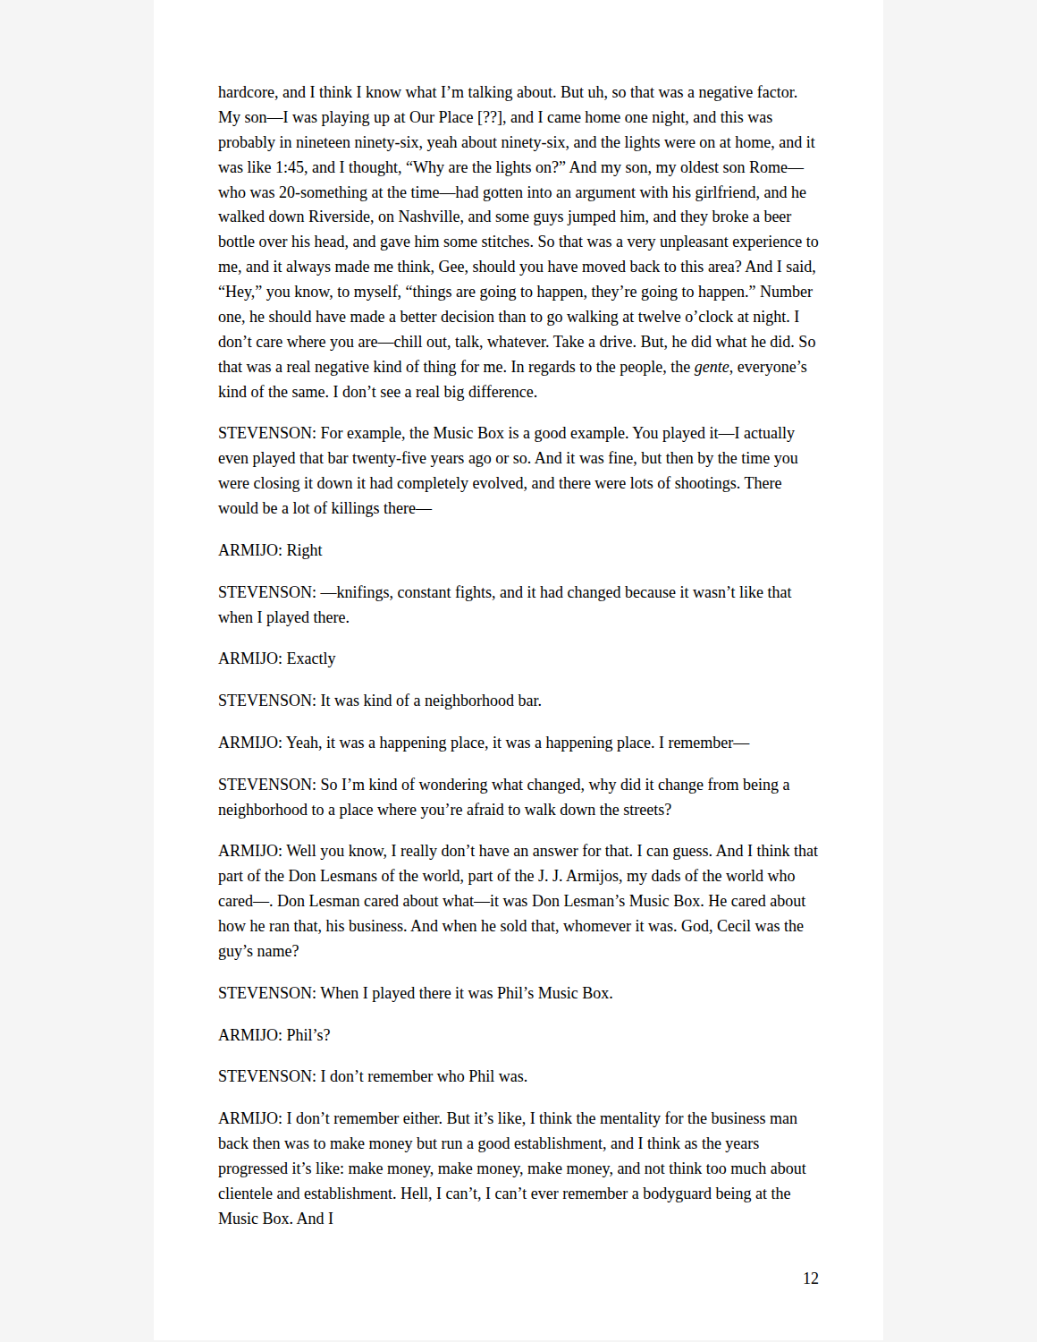hardcore, and I think I know what I’m talking about. But uh, so that was a negative factor. My son—I was playing up at Our Place [??], and I came home one night, and this was probably in nineteen ninety-six, yeah about ninety-six, and the lights were on at home, and it was like 1:45, and I thought, “Why are the lights on?” And my son, my oldest son Rome—who was 20-something at the time—had gotten into an argument with his girlfriend, and he walked down Riverside, on Nashville, and some guys jumped him, and they broke a beer bottle over his head, and gave him some stitches. So that was a very unpleasant experience to me, and it always made me think, Gee, should you have moved back to this area? And I said, “Hey,” you know, to myself, “things are going to happen, they’re going to happen.” Number one, he should have made a better decision than to go walking at twelve o’clock at night. I don’t care where you are—chill out, talk, whatever. Take a drive. But, he did what he did. So that was a real negative kind of thing for me. In regards to the people, the gente, everyone’s kind of the same. I don’t see a real big difference.
Stevenson: For example, the Music Box is a good example. You played it—I actually even played that bar twenty-five years ago or so. And it was fine, but then by the time you were closing it down it had completely evolved, and there were lots of shootings. There would be a lot of killings there—
Armijo: Right
Stevenson: —knifings, constant fights, and it had changed because it wasn’t like that when I played there.
Armijo: Exactly
Stevenson: It was kind of a neighborhood bar.
Armijo: Yeah, it was a happening place, it was a happening place. I remember—
Stevenson: So I’m kind of wondering what changed, why did it change from being a neighborhood to a place where you’re afraid to walk down the streets?
Armijo: Well you know, I really don’t have an answer for that. I can guess. And I think that part of the Don Lesmans of the world, part of the J. J. Armijos, my dads of the world who cared—. Don Lesman cared about what—it was Don Lesman’s Music Box. He cared about how he ran that, his business. And when he sold that, whomever it was. God, Cecil was the guy’s name?
Stevenson: When I played there it was Phil’s Music Box.
Armijo: Phil’s?
Stevenson: I don’t remember who Phil was.
Armijo: I don’t remember either. But it’s like, I think the mentality for the business man back then was to make money but run a good establishment, and I think as the years progressed it’s like: make money, make money, make money, and not think too much about clientele and establishment. Hell, I can’t, I can’t ever remember a bodyguard being at the Music Box. And I
12